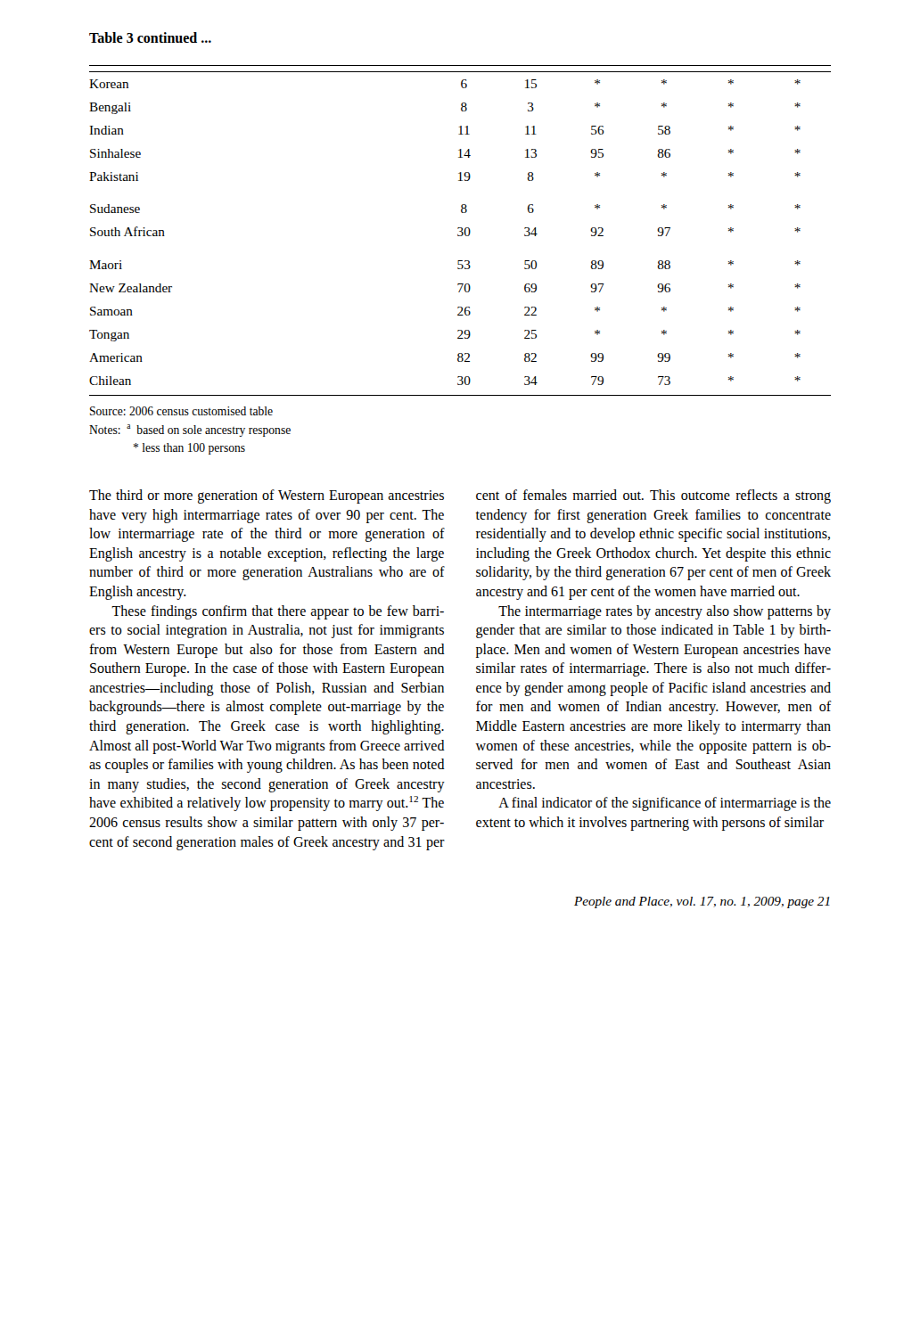Table 3 continued ...
| Korean | 6 | 15 | * | * | * | * |
| Bengali | 8 | 3 | * | * | * | * |
| Indian | 11 | 11 | 56 | 58 | * | * |
| Sinhalese | 14 | 13 | 95 | 86 | * | * |
| Pakistani | 19 | 8 | * | * | * | * |
| Sudanese | 8 | 6 | * | * | * | * |
| South African | 30 | 34 | 92 | 97 | * | * |
| Maori | 53 | 50 | 89 | 88 | * | * |
| New Zealander | 70 | 69 | 97 | 96 | * | * |
| Samoan | 26 | 22 | * | * | * | * |
| Tongan | 29 | 25 | * | * | * | * |
| American | 82 | 82 | 99 | 99 | * | * |
| Chilean | 30 | 34 | 79 | 73 | * | * |
Source: 2006 census customised table
Notes: a based on sole ancestry response
* less than 100 persons
The third or more generation of Western European ancestries have very high intermarriage rates of over 90 per cent. The low intermarriage rate of the third or more generation of English ancestry is a notable exception, reflecting the large number of third or more generation Australians who are of English ancestry.
These findings confirm that there appear to be few barriers to social integration in Australia, not just for immigrants from Western Europe but also for those from Eastern and Southern Europe. In the case of those with Eastern European ancestries—including those of Polish, Russian and Serbian backgrounds—there is almost complete out-marriage by the third generation. The Greek case is worth highlighting. Almost all post-World War Two migrants from Greece arrived as couples or families with young children. As has been noted in many studies, the second generation of Greek ancestry have exhibited a relatively low propensity to marry out.12 The 2006 census results show a similar pattern with only 37 percent of second generation males of Greek ancestry and 31 per cent of females married out. This outcome reflects a strong tendency for first generation Greek families to concentrate residentially and to develop ethnic specific social institutions, including the Greek Orthodox church. Yet despite this ethnic solidarity, by the third generation 67 per cent of men of Greek ancestry and 61 per cent of the women have married out.
The intermarriage rates by ancestry also show patterns by gender that are similar to those indicated in Table 1 by birthplace. Men and women of Western European ancestries have similar rates of intermarriage. There is also not much difference by gender among people of Pacific island ancestries and for men and women of Indian ancestry. However, men of Middle Eastern ancestries are more likely to intermarry than women of these ancestries, while the opposite pattern is observed for men and women of East and Southeast Asian ancestries.
A final indicator of the significance of intermarriage is the extent to which it involves partnering with persons of similar
People and Place, vol. 17, no. 1, 2009, page 21